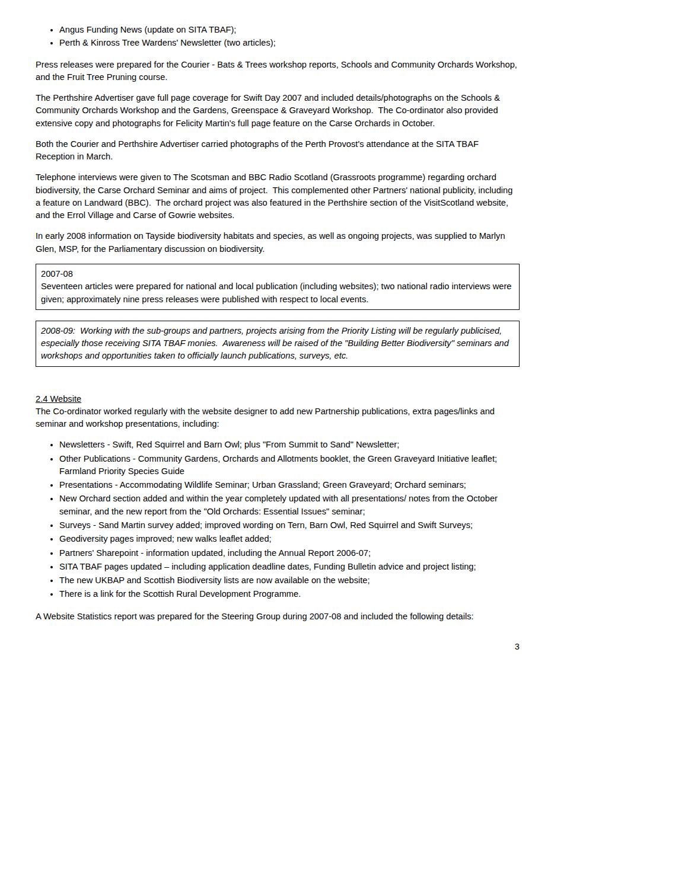Angus Funding News (update on SITA TBAF);
Perth & Kinross Tree Wardens' Newsletter (two articles);
Press releases were prepared for the Courier - Bats & Trees workshop reports, Schools and Community Orchards Workshop, and the Fruit Tree Pruning course.
The Perthshire Advertiser gave full page coverage for Swift Day 2007 and included details/photographs on the Schools & Community Orchards Workshop and the Gardens, Greenspace & Graveyard Workshop. The Co-ordinator also provided extensive copy and photographs for Felicity Martin's full page feature on the Carse Orchards in October.
Both the Courier and Perthshire Advertiser carried photographs of the Perth Provost's attendance at the SITA TBAF Reception in March.
Telephone interviews were given to The Scotsman and BBC Radio Scotland (Grassroots programme) regarding orchard biodiversity, the Carse Orchard Seminar and aims of project. This complemented other Partners' national publicity, including a feature on Landward (BBC). The orchard project was also featured in the Perthshire section of the VisitScotland website, and the Errol Village and Carse of Gowrie websites.
In early 2008 information on Tayside biodiversity habitats and species, as well as ongoing projects, was supplied to Marlyn Glen, MSP, for the Parliamentary discussion on biodiversity.
2007-08
Seventeen articles were prepared for national and local publication (including websites); two national radio interviews were given; approximately nine press releases were published with respect to local events.
2008-09: Working with the sub-groups and partners, projects arising from the Priority Listing will be regularly publicised, especially those receiving SITA TBAF monies. Awareness will be raised of the "Building Better Biodiversity" seminars and workshops and opportunities taken to officially launch publications, surveys, etc.
2.4 Website
The Co-ordinator worked regularly with the website designer to add new Partnership publications, extra pages/links and seminar and workshop presentations, including:
Newsletters - Swift, Red Squirrel and Barn Owl; plus "From Summit to Sand" Newsletter;
Other Publications - Community Gardens, Orchards and Allotments booklet, the Green Graveyard Initiative leaflet; Farmland Priority Species Guide
Presentations - Accommodating Wildlife Seminar; Urban Grassland; Green Graveyard; Orchard seminars;
New Orchard section added and within the year completely updated with all presentations/ notes from the October seminar, and the new report from the "Old Orchards: Essential Issues" seminar;
Surveys - Sand Martin survey added; improved wording on Tern, Barn Owl, Red Squirrel and Swift Surveys;
Geodiversity pages improved; new walks leaflet added;
Partners' Sharepoint - information updated, including the Annual Report 2006-07;
SITA TBAF pages updated – including application deadline dates, Funding Bulletin advice and project listing;
The new UKBAP and Scottish Biodiversity lists are now available on the website;
There is a link for the Scottish Rural Development Programme.
A Website Statistics report was prepared for the Steering Group during 2007-08 and included the following details:
3